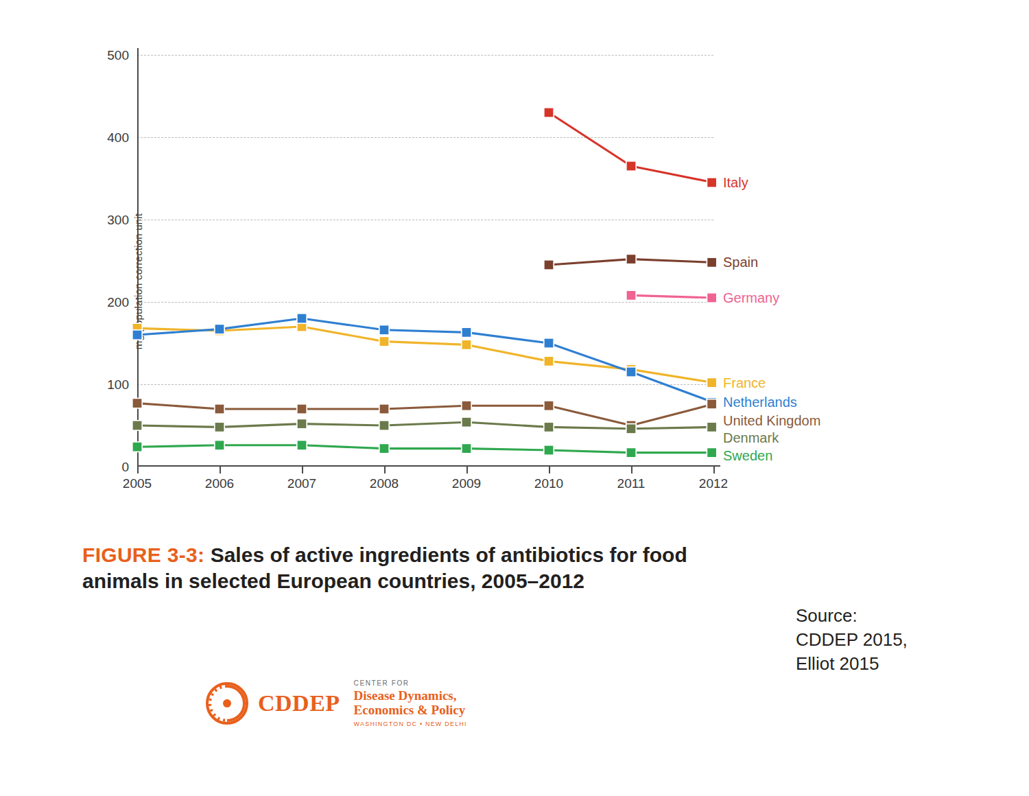mg/population correction unit
500
400
300
200
100
0
2005 2006 2007 2008 2009 2010 2011 2012
Italy Spain Germany France Netherlands United Kingdom Denmark Sweden
FIGURE 3-3: Sales of active ingredients of antibiotics for food animals in selected European countries, 2005–2012
Source:
CDDEP 2015,
Elliot 2015
CDDEP
Center for
Disease Dynamics,
Economics & Policy
WASHINGTON DC • NEW DELHI